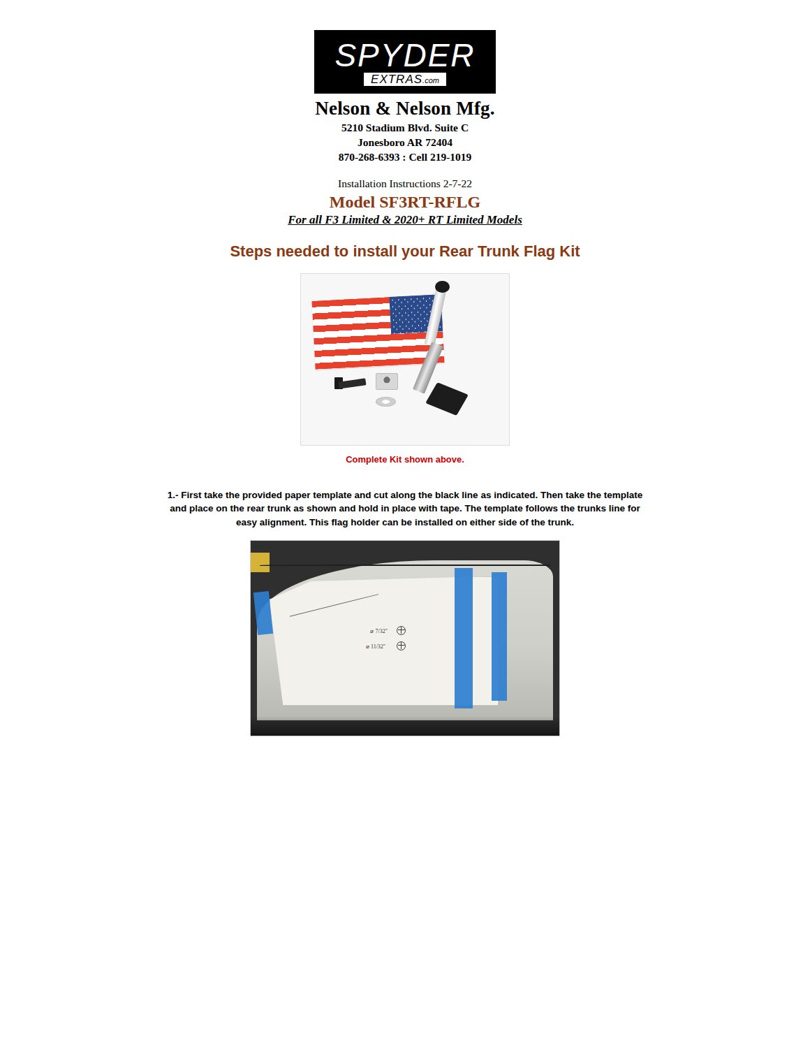SPYDER EXTRAS.com
Nelson & Nelson Mfg.
5210 Stadium Blvd. Suite C
Jonesboro AR 72404
870-268-6393 : Cell 219-1019
Installation Instructions 2-7-22
Model SF3RT-RFLG
For all F3 Limited & 2020+ RT Limited Models
Steps needed to install your Rear Trunk Flag Kit
Complete Kit shown above.
1.- First take the provided paper template and cut along the black line as indicated. Then take the template and place on the rear trunk as shown and hold in place with tape. The template follows the trunks line for easy alignment. This flag holder can be installed on either side of the trunk.
⌀ 7/32" ⌀ 11/32"